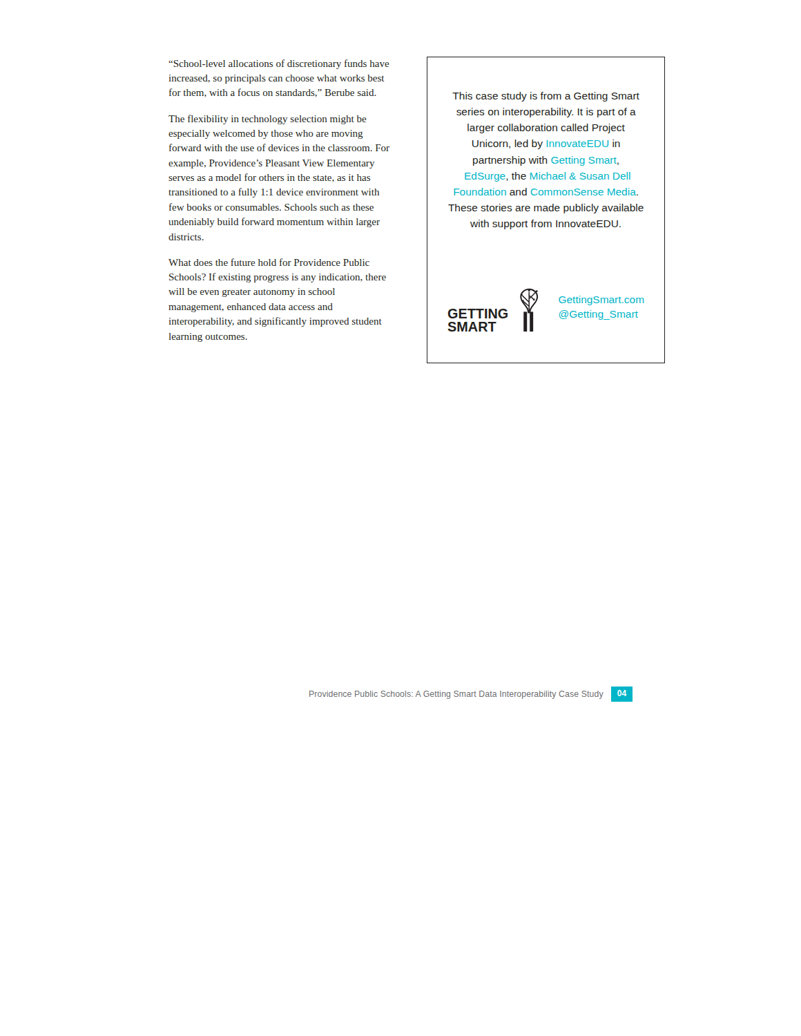“School-level allocations of discretionary funds have increased, so principals can choose what works best for them, with a focus on standards,” Berube said.
The flexibility in technology selection might be especially welcomed by those who are moving forward with the use of devices in the classroom. For example, Providence’s Pleasant View Elementary serves as a model for others in the state, as it has transitioned to a fully 1:1 device environment with few books or consumables. Schools such as these undeniably build forward momentum within larger districts.
What does the future hold for Providence Public Schools? If existing progress is any indication, there will be even greater autonomy in school management, enhanced data access and interoperability, and significantly improved student learning outcomes.
This case study is from a Getting Smart series on interoperability. It is part of a larger collaboration called Project Unicorn, led by InnovateEDU in partnership with Getting Smart, EdSurge, the Michael & Susan Dell Foundation and CommonSense Media. These stories are made publicly available with support from InnovateEDU.
GettingSmart.com @Getting_Smart
Providence Public Schools: A Getting Smart Data Interoperability Case Study 04